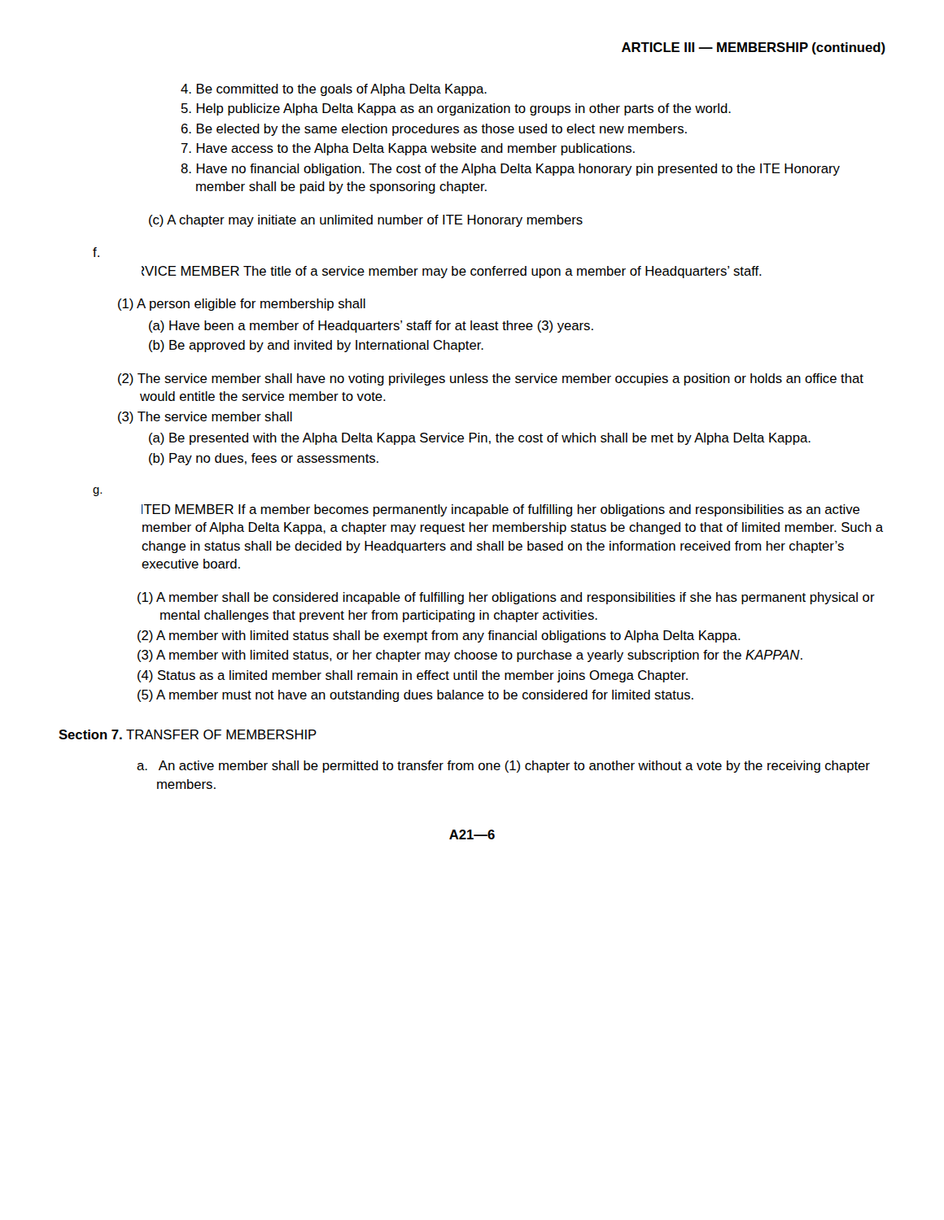ARTICLE III — MEMBERSHIP (continued)
4. Be committed to the goals of Alpha Delta Kappa.
5. Help publicize Alpha Delta Kappa as an organization to groups in other parts of the world.
6. Be elected by the same election procedures as those used to elect new members.
7. Have access to the Alpha Delta Kappa website and member publications.
8. Have no financial obligation. The cost of the Alpha Delta Kappa honorary pin presented to the ITE Honorary member shall be paid by the sponsoring chapter.
(c) A chapter may initiate an unlimited number of ITE Honorary members
f. SERVICE MEMBER The title of a service member may be conferred upon a member of Headquarters’ staff.
(1) A person eligible for membership shall
(a) Have been a member of Headquarters’ staff for at least three (3) years.
(b) Be approved by and invited by International Chapter.
(2) The service member shall have no voting privileges unless the service member occupies a position or holds an office that would entitle the service member to vote.
(3) The service member shall
(a) Be presented with the Alpha Delta Kappa Service Pin, the cost of which shall be met by Alpha Delta Kappa.
(b) Pay no dues, fees or assessments.
g. LIMITED MEMBER If a member becomes permanently incapable of fulfilling her obligations and responsibilities as an active member of Alpha Delta Kappa, a chapter may request her membership status be changed to that of limited member. Such a change in status shall be decided by Headquarters and shall be based on the information received from her chapter’s executive board.
(1) A member shall be considered incapable of fulfilling her obligations and responsibilities if she has permanent physical or mental challenges that prevent her from participating in chapter activities.
(2) A member with limited status shall be exempt from any financial obligations to Alpha Delta Kappa.
(3) A member with limited status, or her chapter may choose to purchase a yearly subscription for the KAPPAN.
(4) Status as a limited member shall remain in effect until the member joins Omega Chapter.
(5) A member must not have an outstanding dues balance to be considered for limited status.
Section 7. TRANSFER OF MEMBERSHIP
a. An active member shall be permitted to transfer from one (1) chapter to another without a vote by the receiving chapter members.
A21—6